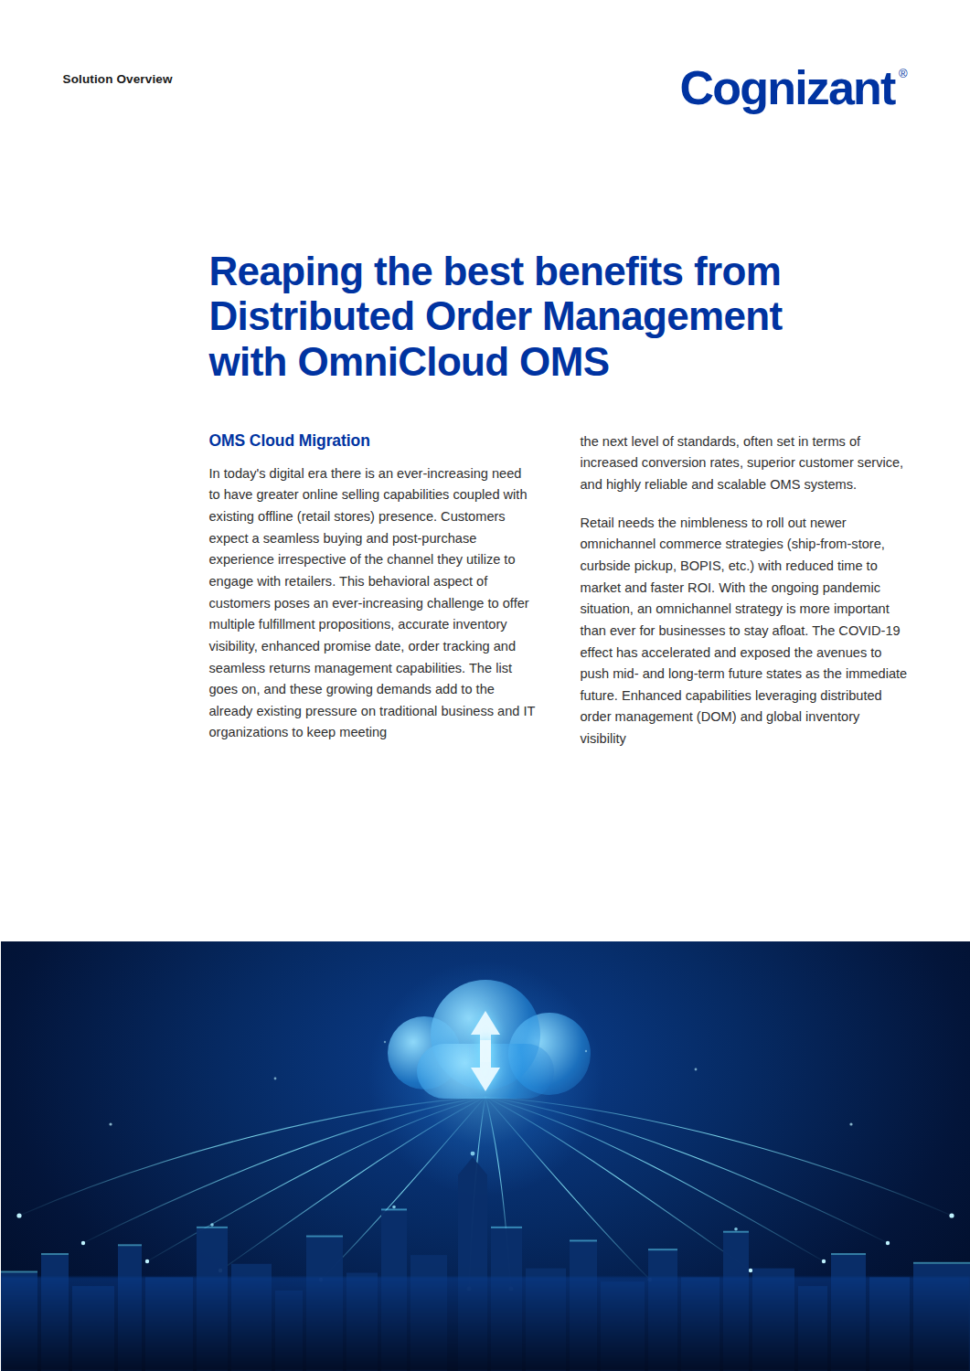Solution Overview
Cognizant®
Reaping the best benefits from Distributed Order Management with OmniCloud OMS
OMS Cloud Migration
In today's digital era there is an ever-increasing need to have greater online selling capabilities coupled with existing offline (retail stores) presence. Customers expect a seamless buying and post-purchase experience irrespective of the channel they utilize to engage with retailers. This behavioral aspect of customers poses an ever-increasing challenge to offer multiple fulfillment propositions, accurate inventory visibility, enhanced promise date, order tracking and seamless returns management capabilities. The list goes on, and these growing demands add to the already existing pressure on traditional business and IT organizations to keep meeting
the next level of standards, often set in terms of increased conversion rates, superior customer service, and highly reliable and scalable OMS systems.
Retail needs the nimbleness to roll out newer omnichannel commerce strategies (ship-from-store, curbside pickup, BOPIS, etc.) with reduced time to market and faster ROI. With the ongoing pandemic situation, an omnichannel strategy is more important than ever for businesses to stay afloat. The COVID-19 effect has accelerated and exposed the avenues to push mid- and long-term future states as the immediate future. Enhanced capabilities leveraging distributed order management (DOM) and global inventory visibility